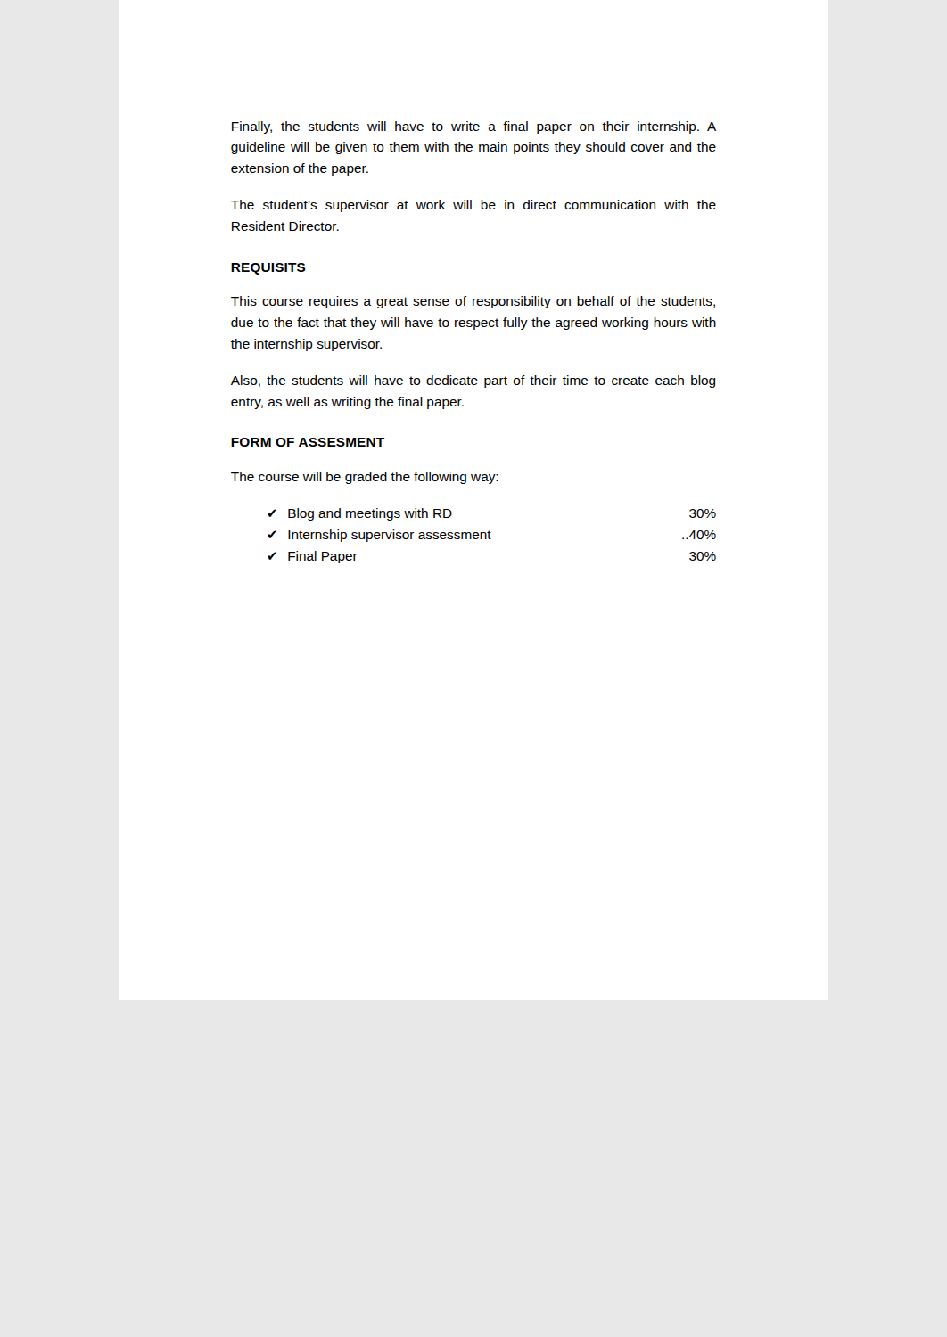Finally, the students will have to write a final paper on their internship. A guideline will be given to them with the main points they should cover and the extension of the paper.
The student’s supervisor at work will be in direct communication with the Resident Director.
REQUISITS
This course requires a great sense of responsibility on behalf of the students, due to the fact that they will have to respect fully the agreed working hours with the internship supervisor.
Also, the students will have to dedicate part of their time to create each blog entry, as well as writing the final paper.
FORM OF ASSESMENT
The course will be graded the following way:
Blog and meetings with RD30%
Internship supervisor assessment..40%
Final Paper30%